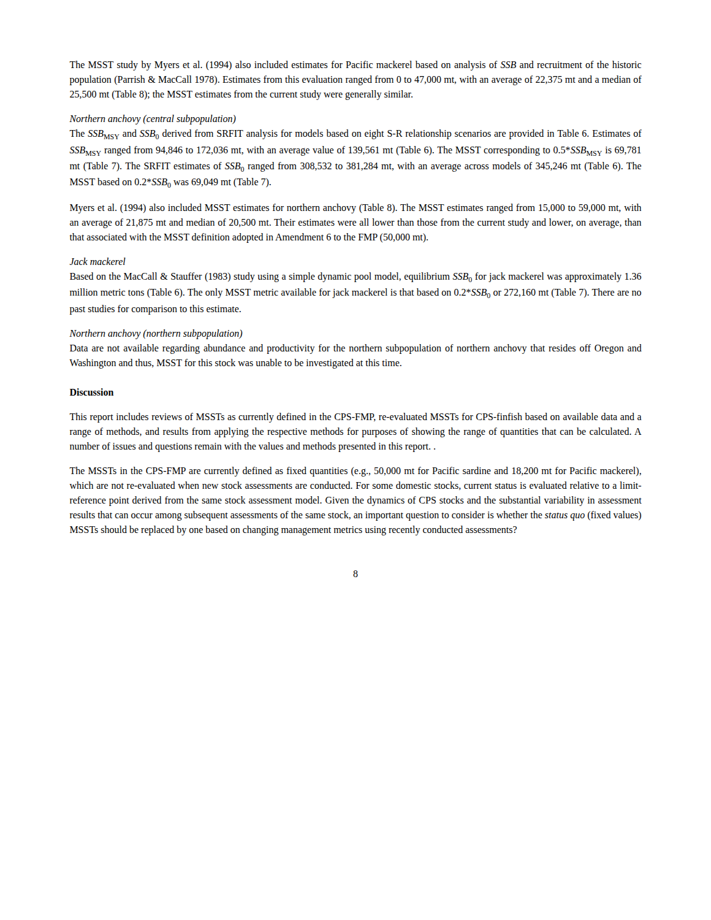The MSST study by Myers et al. (1994) also included estimates for Pacific mackerel based on analysis of SSB and recruitment of the historic population (Parrish & MacCall 1978). Estimates from this evaluation ranged from 0 to 47,000 mt, with an average of 22,375 mt and a median of 25,500 mt (Table 8); the MSST estimates from the current study were generally similar.
Northern anchovy (central subpopulation)
The SSBMSY and SSB0 derived from SRFIT analysis for models based on eight S-R relationship scenarios are provided in Table 6. Estimates of SSBMSY ranged from 94,846 to 172,036 mt, with an average value of 139,561 mt (Table 6). The MSST corresponding to 0.5*SSBMSY is 69,781 mt (Table 7). The SRFIT estimates of SSB0 ranged from 308,532 to 381,284 mt, with an average across models of 345,246 mt (Table 6). The MSST based on 0.2*SSB0 was 69,049 mt (Table 7).
Myers et al. (1994) also included MSST estimates for northern anchovy (Table 8). The MSST estimates ranged from 15,000 to 59,000 mt, with an average of 21,875 mt and median of 20,500 mt. Their estimates were all lower than those from the current study and lower, on average, than that associated with the MSST definition adopted in Amendment 6 to the FMP (50,000 mt).
Jack mackerel
Based on the MacCall & Stauffer (1983) study using a simple dynamic pool model, equilibrium SSB0 for jack mackerel was approximately 1.36 million metric tons (Table 6). The only MSST metric available for jack mackerel is that based on 0.2*SSB0 or 272,160 mt (Table 7). There are no past studies for comparison to this estimate.
Northern anchovy (northern subpopulation)
Data are not available regarding abundance and productivity for the northern subpopulation of northern anchovy that resides off Oregon and Washington and thus, MSST for this stock was unable to be investigated at this time.
Discussion
This report includes reviews of MSSTs as currently defined in the CPS-FMP, re-evaluated MSSTs for CPS-finfish based on available data and a range of methods, and results from applying the respective methods for purposes of showing the range of quantities that can be calculated. A number of issues and questions remain with the values and methods presented in this report. .
The MSSTs in the CPS-FMP are currently defined as fixed quantities (e.g., 50,000 mt for Pacific sardine and 18,200 mt for Pacific mackerel), which are not re-evaluated when new stock assessments are conducted. For some domestic stocks, current status is evaluated relative to a limit-reference point derived from the same stock assessment model. Given the dynamics of CPS stocks and the substantial variability in assessment results that can occur among subsequent assessments of the same stock, an important question to consider is whether the status quo (fixed values) MSSTs should be replaced by one based on changing management metrics using recently conducted assessments?
8